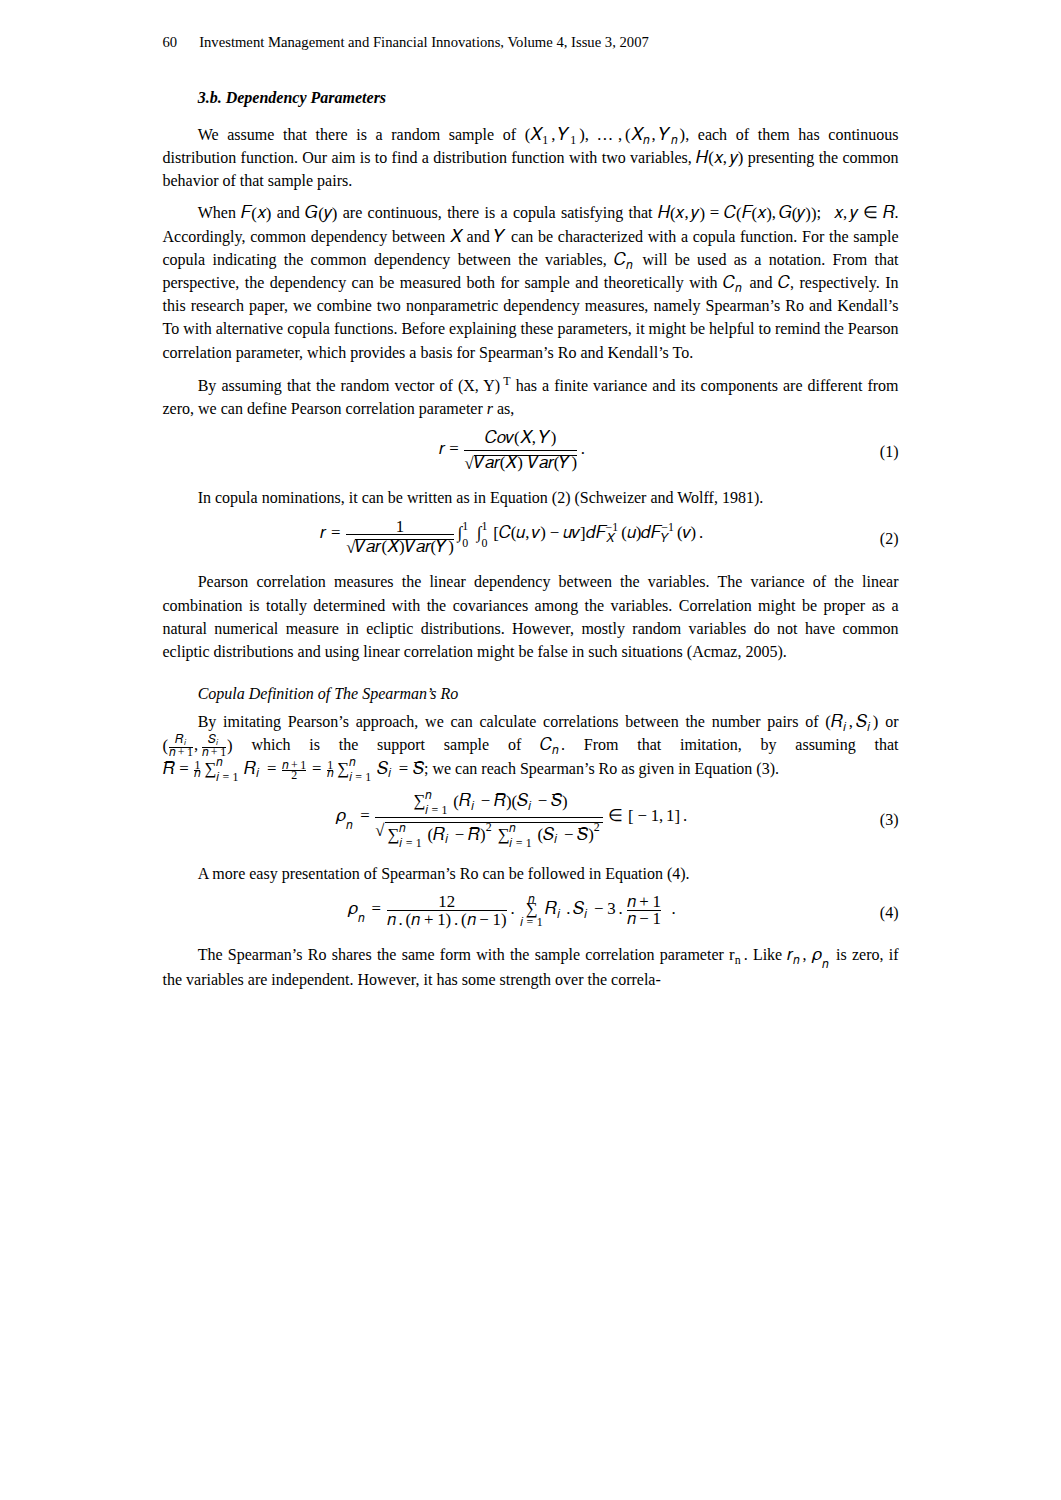60 Investment Management and Financial Innovations, Volume 4, Issue 3, 2007
3.b. Dependency Parameters
We assume that there is a random sample of (X1,Y1) ,…, (Xn,Yn) , each of them has continuous distribution function. Our aim is to find a distribution function with two variables, H(x,y) presenting the common behavior of that sample pairs.
When F(x) and G(y) are continuous, there is a copula satisfying that H(x,y)= C(F(x),G(y)); x,y∈R . Accordingly, common dependency between X and Y can be characterized with a copula function. For the sample copula indicating the common dependency between the variables, Cn will be used as a notation. From that perspective, the dependency can be measured both for sample and theoretically with Cn and C, respectively. In this research paper, we combine two nonparametric dependency measures, namely Spearman’s Ro and Kendall’s To with alternative copula functions. Before explaining these parameters, it might be helpful to remind the Pearson correlation parameter, which provides a basis for Spearman’s Ro and Kendall’s To.
By assuming that the random vector of (X, Y) T has a finite variance and its components are different from zero, we can define Pearson correlation parameter r as,
r= Cov(X,Y) Var(X)Var(Y) .
(1)
In copula nominations, it can be written as in Equation (2) (Schweizer and Wolff, 1981).
r= 1 Var(X)Var(Y) ∫01 ∫01 [C(u,v)−uv] dFX−1(u) dFY−1(v) .
(2)
Pearson correlation measures the linear dependency between the variables. The variance of the linear combination is totally determined with the covariances among the variables. Correlation might be proper as a natural numerical measure in ecliptic distributions. However, mostly random variables do not have common ecliptic distributions and using linear correlation might be false in such situations (Acmaz, 2005).
Copula Definition of The Spearman’s Ro
By imitating Pearson’s approach, we can calculate correlations between the number pairs of (Ri,Si) or ( Rin+1 , Sin+1 ) which is the support sample of Cn. From that imitation, by assuming that R¯ = 1n ∑i=1n Ri = n+12 = 1n ∑i=1n Si = S¯ ; we can reach Spearman’s Ro as given in Equation (3).
ρn = ∑i=1n (Ri−R¯) (Si−S¯) ∑i=1n (Ri−R¯)2 ∑i=1n (Si−S¯)2 ∈ [−1,1] .
(3)
A more easy presentation of Spearman’s Ro can be followed in Equation (4).
ρn = 12 n.(n+1).(n−1) . ∑i=1n Ri.Si −3. n+1n−1 .
(4)
The Spearman’s Ro shares the same form with the sample correlation parameter rn. Like rn, ρn is zero, if the variables are independent. However, it has some strength over the correla-